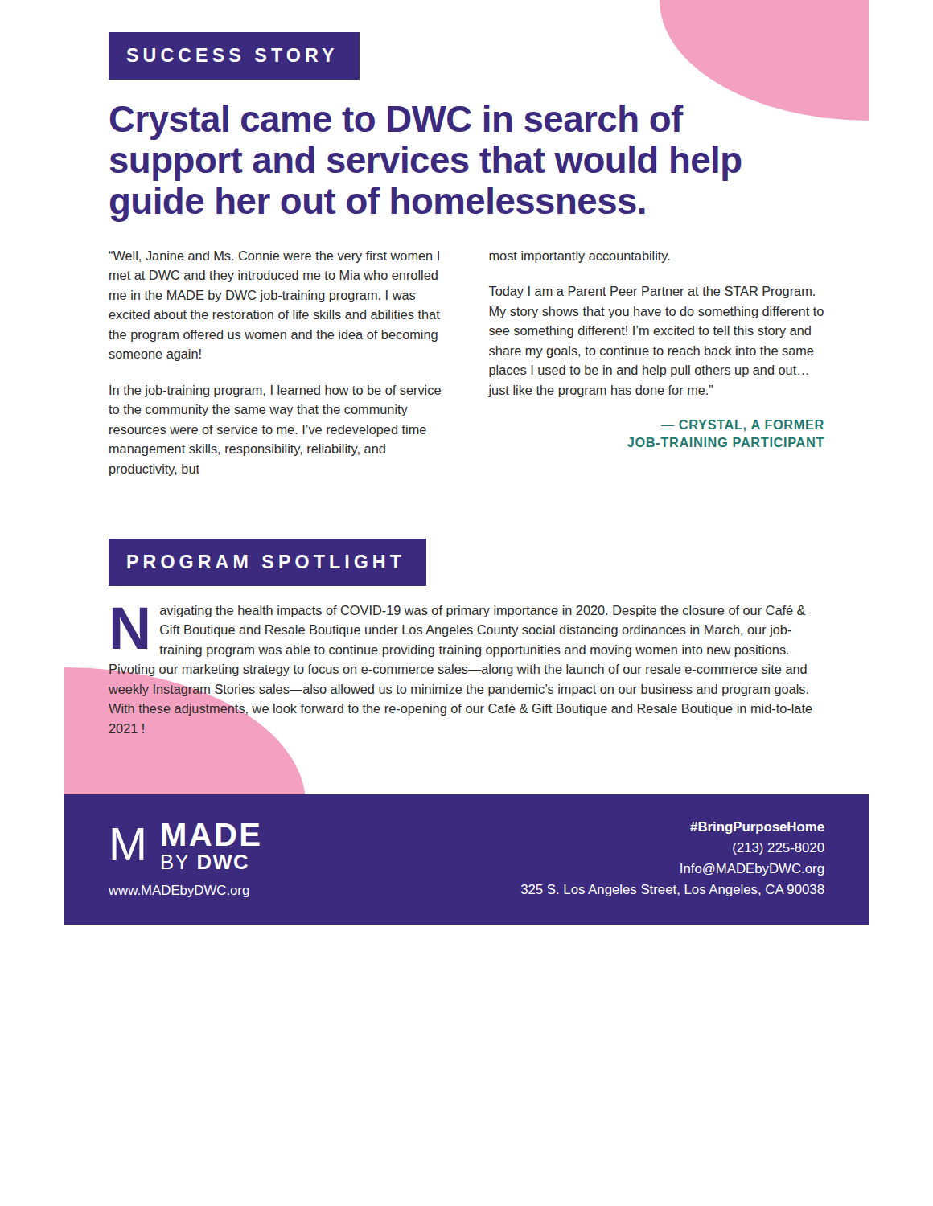Success Story
Crystal came to DWC in search of support and services that would help guide her out of homelessness.
“Well, Janine and Ms. Connie were the very first women I met at DWC and they introduced me to Mia who enrolled me in the MADE by DWC job-training program. I was excited about the restoration of life skills and abilities that the program offered us women and the idea of becoming someone again!
In the job-training program, I learned how to be of service to the community the same way that the community resources were of service to me. I’ve redeveloped time management skills, responsibility, reliability, and productivity, but
most importantly accountability.
Today I am a Parent Peer Partner at the STAR Program. My story shows that you have to do something different to see something different! I’m excited to tell this story and share my goals, to continue to reach back into the same places I used to be in and help pull others up and out… just like the program has done for me.”
— CRYSTAL, A FORMER
JOB-TRAINING PARTICIPANT
Program Spotlight
Navigating the health impacts of COVID-19 was of primary importance in 2020. Despite the closure of our Café & Gift Boutique and Resale Boutique under Los Angeles County social distancing ordinances in March, our job-training program was able to continue providing training opportunities and moving women into new positions. Pivoting our marketing strategy to focus on e-commerce sales—along with the launch of our resale e-commerce site and weekly Instagram Stories sales—also allowed us to minimize the pandemic’s impact on our business and program goals. With these adjustments, we look forward to the re-opening of our Café & Gift Boutique and Resale Boutique in mid-to-late 2021 !
M MADE BY DWC
www.MADEbyDWC.org
#BringPurposeHome
(213) 225-8020
Info@MADEbyDWC.org
325 S. Los Angeles Street, Los Angeles, CA 90038